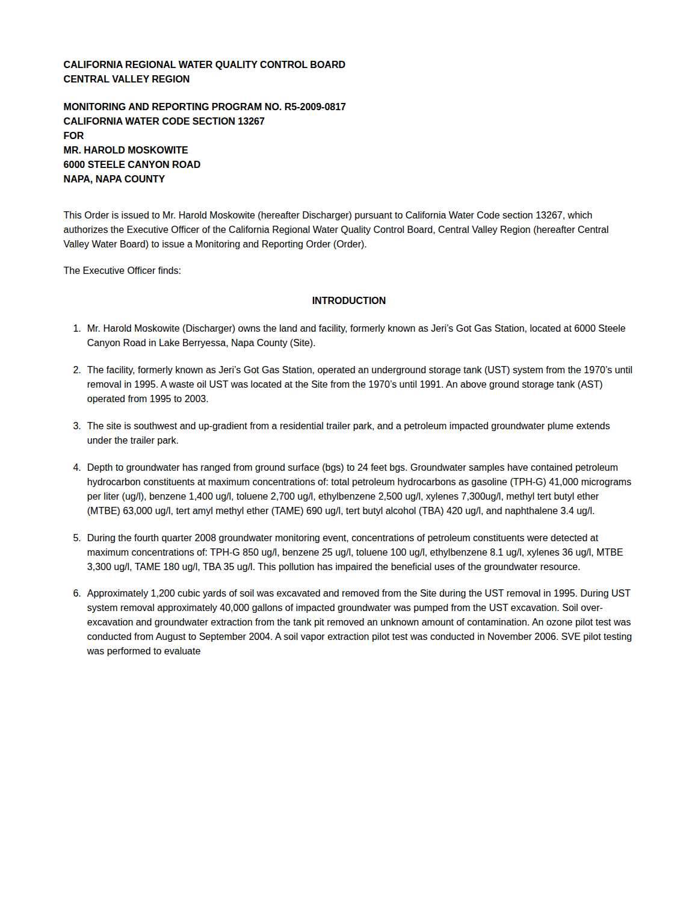CALIFORNIA REGIONAL WATER QUALITY CONTROL BOARD
CENTRAL VALLEY REGION
MONITORING AND REPORTING PROGRAM NO. R5-2009-0817
CALIFORNIA WATER CODE SECTION 13267
FOR
MR. HAROLD MOSKOWITE
6000 STEELE CANYON ROAD
NAPA, NAPA COUNTY
This Order is issued to Mr. Harold Moskowite (hereafter Discharger) pursuant to California Water Code section 13267, which authorizes the Executive Officer of the California Regional Water Quality Control Board, Central Valley Region (hereafter Central Valley Water Board) to issue a Monitoring and Reporting Order (Order).
The Executive Officer finds:
INTRODUCTION
Mr. Harold Moskowite (Discharger) owns the land and facility, formerly known as Jeri’s Got Gas Station, located at 6000 Steele Canyon Road in Lake Berryessa, Napa County (Site).
The facility, formerly known as Jeri’s Got Gas Station, operated an underground storage tank (UST) system from the 1970’s until removal in 1995. A waste oil UST was located at the Site from the 1970’s until 1991. An above ground storage tank (AST) operated from 1995 to 2003.
The site is southwest and up-gradient from a residential trailer park, and a petroleum impacted groundwater plume extends under the trailer park.
Depth to groundwater has ranged from ground surface (bgs) to 24 feet bgs. Groundwater samples have contained petroleum hydrocarbon constituents at maximum concentrations of: total petroleum hydrocarbons as gasoline (TPH-G) 41,000 micrograms per liter (ug/l), benzene 1,400 ug/l, toluene 2,700 ug/l, ethylbenzene 2,500 ug/l, xylenes 7,300ug/l, methyl tert butyl ether (MTBE) 63,000 ug/l, tert amyl methyl ether (TAME) 690 ug/l, tert butyl alcohol (TBA) 420 ug/l, and naphthalene 3.4 ug/l.
During the fourth quarter 2008 groundwater monitoring event, concentrations of petroleum constituents were detected at maximum concentrations of: TPH-G 850 ug/l, benzene 25 ug/l, toluene 100 ug/l, ethylbenzene 8.1 ug/l, xylenes 36 ug/l, MTBE 3,300 ug/l, TAME 180 ug/l, TBA 35 ug/l. This pollution has impaired the beneficial uses of the groundwater resource.
Approximately 1,200 cubic yards of soil was excavated and removed from the Site during the UST removal in 1995. During UST system removal approximately 40,000 gallons of impacted groundwater was pumped from the UST excavation. Soil over-excavation and groundwater extraction from the tank pit removed an unknown amount of contamination. An ozone pilot test was conducted from August to September 2004. A soil vapor extraction pilot test was conducted in November 2006. SVE pilot testing was performed to evaluate